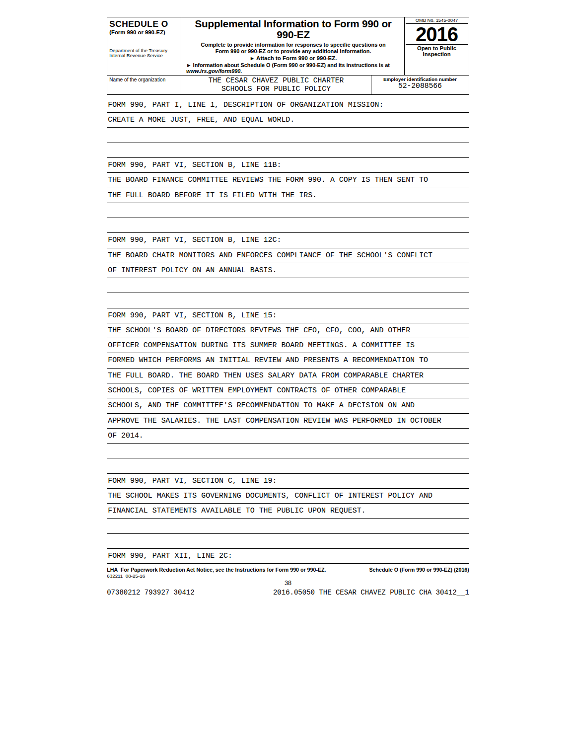SCHEDULE O
(Form 990 or 990-EZ)
Department of the Treasury
Internal Revenue Service
Supplemental Information to Form 990 or 990-EZ
Complete to provide information for responses to specific questions on
Form 990 or 990-EZ or to provide any additional information.
► Attach to Form 990 or 990-EZ.
► Information about Schedule O (Form 990 or 990-EZ) and its instructions is at www.irs.gov/form990.
OMB No. 1545-0047
2016
Open to Public
Inspection
Name of the organization
THE CESAR CHAVEZ PUBLIC CHARTER
SCHOOLS FOR PUBLIC POLICY
Employer identification number
52-2088566
FORM 990, PART I, LINE 1, DESCRIPTION OF ORGANIZATION MISSION:
CREATE A MORE JUST, FREE, AND EQUAL WORLD.
FORM 990, PART VI, SECTION B, LINE 11B:
THE BOARD FINANCE COMMITTEE REVIEWS THE FORM 990. A COPY IS THEN SENT TO
THE FULL BOARD BEFORE IT IS FILED WITH THE IRS.
FORM 990, PART VI, SECTION B, LINE 12C:
THE BOARD CHAIR MONITORS AND ENFORCES COMPLIANCE OF THE SCHOOL'S CONFLICT
OF INTEREST POLICY ON AN ANNUAL BASIS.
FORM 990, PART VI, SECTION B, LINE 15:
THE SCHOOL'S BOARD OF DIRECTORS REVIEWS THE CEO, CFO, COO, AND OTHER
OFFICER COMPENSATION DURING ITS SUMMER BOARD MEETINGS. A COMMITTEE IS
FORMED WHICH PERFORMS AN INITIAL REVIEW AND PRESENTS A RECOMMENDATION TO
THE FULL BOARD. THE BOARD THEN USES SALARY DATA FROM COMPARABLE CHARTER
SCHOOLS, COPIES OF WRITTEN EMPLOYMENT CONTRACTS OF OTHER COMPARABLE
SCHOOLS, AND THE COMMITTEE'S RECOMMENDATION TO MAKE A DECISION ON AND
APPROVE THE SALARIES. THE LAST COMPENSATION REVIEW WAS PERFORMED IN OCTOBER
OF 2014.
FORM 990, PART VI, SECTION C, LINE 19:
THE SCHOOL MAKES ITS GOVERNING DOCUMENTS, CONFLICT OF INTEREST POLICY AND
FINANCIAL STATEMENTS AVAILABLE TO THE PUBLIC UPON REQUEST.
FORM 990, PART XII, LINE 2C:
LHA For Paperwork Reduction Act Notice, see the Instructions for Form 990 or 990-EZ.
Schedule O (Form 990 or 990-EZ) (2016)
632211 08-25-16
38
07380212 793927 30412
2016.05050 THE CESAR CHAVEZ PUBLIC CHA 30412__1